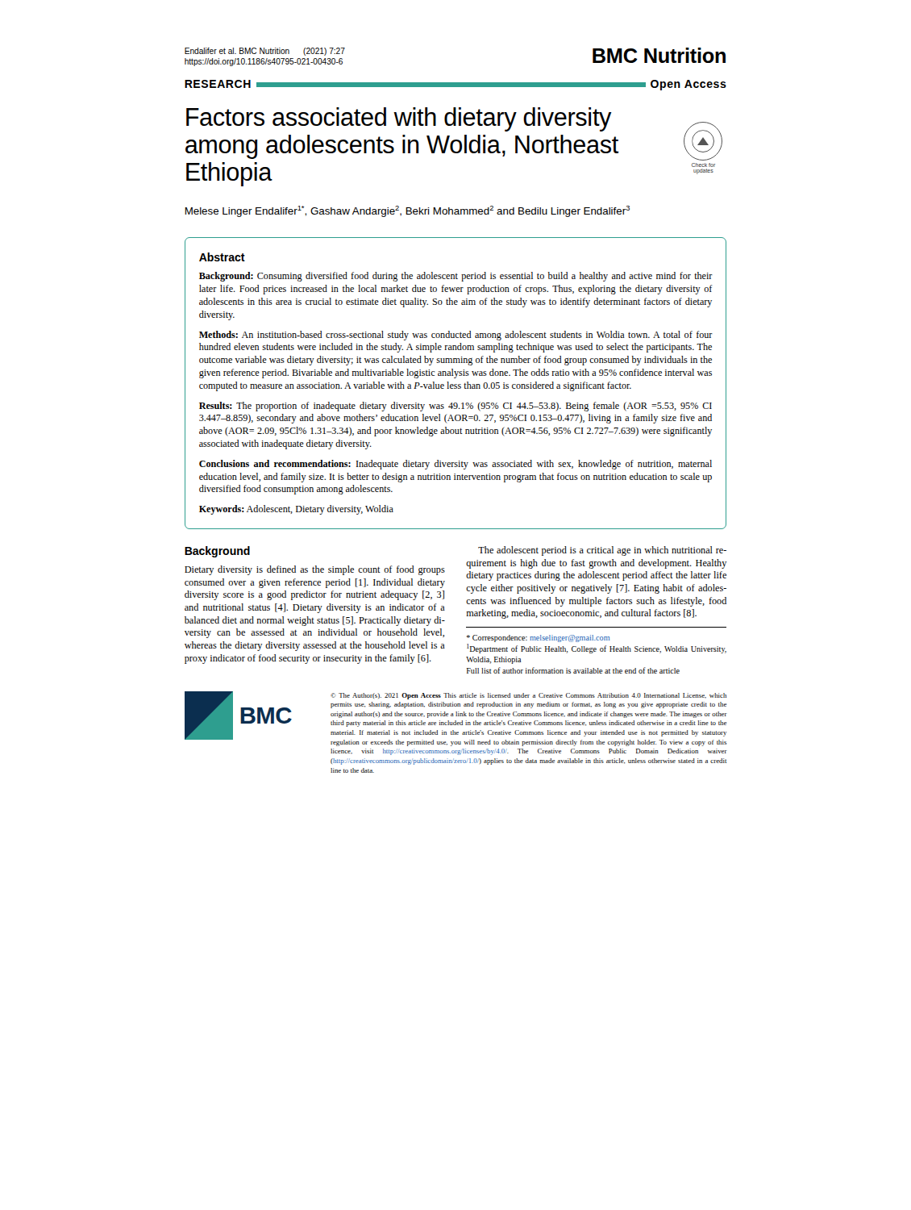Endalifer et al. BMC Nutrition (2021) 7:27
https://doi.org/10.1186/s40795-021-00430-6
BMC Nutrition
RESEARCH
Open Access
Check for
updates
Factors associated with dietary diversity among adolescents in Woldia, Northeast Ethiopia
Melese Linger Endalifer1*, Gashaw Andargie2, Bekri Mohammed2 and Bedilu Linger Endalifer3
Abstract
Background: Consuming diversified food during the adolescent period is essential to build a healthy and active mind for their later life. Food prices increased in the local market due to fewer production of crops. Thus, exploring the dietary diversity of adolescents in this area is crucial to estimate diet quality. So the aim of the study was to identify determinant factors of dietary diversity.
Methods: An institution-based cross-sectional study was conducted among adolescent students in Woldia town. A total of four hundred eleven students were included in the study. A simple random sampling technique was used to select the participants. The outcome variable was dietary diversity; it was calculated by summing of the number of food group consumed by individuals in the given reference period. Bivariable and multivariable logistic analysis was done. The odds ratio with a 95% confidence interval was computed to measure an association. A variable with a P-value less than 0.05 is considered a significant factor.
Results: The proportion of inadequate dietary diversity was 49.1% (95% CI 44.5–53.8). Being female (AOR =5.53, 95% CI 3.447–8.859), secondary and above mothers’ education level (AOR=0. 27, 95%CI 0.153–0.477), living in a family size five and above (AOR= 2.09, 95Cl% 1.31–3.34), and poor knowledge about nutrition (AOR=4.56, 95% CI 2.727–7.639) were significantly associated with inadequate dietary diversity.
Conclusions and recommendations: Inadequate dietary diversity was associated with sex, knowledge of nutrition, maternal education level, and family size. It is better to design a nutrition intervention program that focus on nutrition education to scale up diversified food consumption among adolescents.
Keywords: Adolescent, Dietary diversity, Woldia
Background
Dietary diversity is defined as the simple count of food groups consumed over a given reference period [1]. Individual dietary diversity score is a good predictor for nutrient adequacy [2, 3] and nutritional status [4]. Dietary diversity is an indicator of a balanced diet and normal weight status [5]. Practically dietary diversity can be assessed at an individual or household level, whereas the dietary diversity assessed at the household level is a proxy indicator of food security or insecurity in the family [6].
The adolescent period is a critical age in which nutritional requirement is high due to fast growth and development. Healthy dietary practices during the adolescent period affect the latter life cycle either positively or negatively [7]. Eating habit of adolescents was influenced by multiple factors such as lifestyle, food marketing, media, socioeconomic, and cultural factors [8].
* Correspondence: melselinger@gmail.com
1Department of Public Health, College of Health Science, Woldia University, Woldia, Ethiopia
Full list of author information is available at the end of the article
BMC
© The Author(s). 2021 Open Access This article is licensed under a Creative Commons Attribution 4.0 International License, which permits use, sharing, adaptation, distribution and reproduction in any medium or format, as long as you give appropriate credit to the original author(s) and the source, provide a link to the Creative Commons licence, and indicate if changes were made. The images or other third party material in this article are included in the article's Creative Commons licence, unless indicated otherwise in a credit line to the material. If material is not included in the article's Creative Commons licence and your intended use is not permitted by statutory regulation or exceeds the permitted use, you will need to obtain permission directly from the copyright holder. To view a copy of this licence, visit http://creativecommons.org/licenses/by/4.0/. The Creative Commons Public Domain Dedication waiver (http://creativecommons.org/publicdomain/zero/1.0/) applies to the data made available in this article, unless otherwise stated in a credit line to the data.